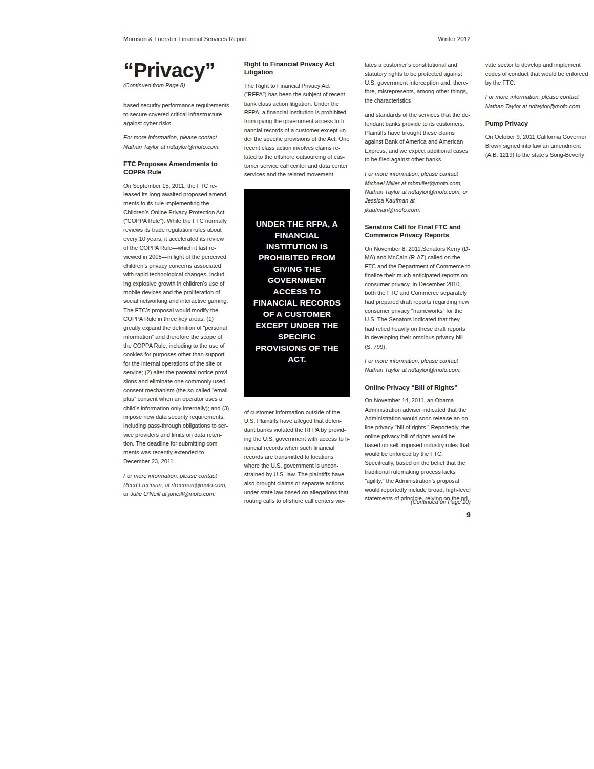Morrison & Foerster Financial Services Report
Winter 2012
“Privacy”
(Continued from Page 8)
based security performance requirements to secure covered critical infrastructure against cyber risks.
For more information, please contact Nathan Taylor at ndtaylor@mofo.com.
FTC Proposes Amendments to COPPA Rule
On September 15, 2011, the FTC released its long-awaited proposed amendments to its rule implementing the Children’s Online Privacy Protection Act (“COPPA Rule”). While the FTC normally reviews its trade regulation rules about every 10 years, it accelerated its review of the COPPA Rule—which it last reviewed in 2005—in light of the perceived children’s privacy concerns associated with rapid technological changes, including explosive growth in children’s use of mobile devices and the proliferation of social networking and interactive gaming. The FTC’s proposal would modify the COPPA Rule in three key areas: (1) greatly expand the definition of “personal information” and therefore the scope of the COPPA Rule, including to the use of cookies for purposes other than support for the internal operations of the site or service; (2) alter the parental notice provisions and eliminate one commonly used consent mechanism (the so-called “email plus” consent when an operator uses a child’s information only internally); and (3) impose new data security requirements, including pass-through obligations to service providers and limits on data retention. The deadline for submitting comments was recently extended to December 23, 2011.
For more information, please contact Reed Freeman, at rfreeman@mofo.com, or Julie O’Neill at joneill@mofo.com.
Right to Financial Privacy Act Litigation
The Right to Financial Privacy Act (“RFPA”) has been the subject of recent bank class action litigation. Under the RFPA, a financial institution is prohibited from giving the government access to financial records of a customer except under the specific provisions of the Act. One recent class action involves claims related to the offshore outsourcing of customer service call center and data center services and the related movement
UNDER THE RFPA, A FINANCIAL INSTITUTION IS PROHIBITED FROM GIVING THE GOVERNMENT ACCESS TO FINANCIAL RECORDS OF A CUSTOMER EXCEPT UNDER THE SPECIFIC PROVISIONS OF THE ACT.
of customer information outside of the U.S. Plaintiffs have alleged that defendant banks violated the RFPA by providing the U.S. government with access to financial records when such financial records are transmitted to locations where the U.S. government is unconstrained by U.S. law. The plaintiffs have also brought claims or separate actions under state law based on allegations that routing calls to offshore call centers violates a customer’s constitutional and statutory rights to be protected against U.S. government interception and, therefore, misrepresents, among other things, the characteristics
and standards of the services that the defendant banks provide to its customers. Plaintiffs have brought these claims against Bank of America and American Express, and we expect additional cases to be filed against other banks.
For more information, please contact Michael Miller at mbmiller@mofo.com, Nathan Taylor at ndtaylor@mofo.com, or Jessica Kaufman at jkaufman@mofo.com.
Senators Call for Final FTC and Commerce Privacy Reports
On November 8, 2011,Senators Kerry (D-MA) and McCain (R-AZ) called on the FTC and the Department of Commerce to finalize their much anticipated reports on consumer privacy. In December 2010, both the FTC and Commerce separately had prepared draft reports regarding new consumer privacy “frameworks” for the U.S. The Senators indicated that they had relied heavily on these draft reports in developing their omnibus privacy bill (S. 799).
For more information, please contact Nathan Taylor at ndtaylor@mofo.com.
Online Privacy “Bill of Rights”
On November 14, 2011, an Obama Administration adviser indicated that the Administration would soon release an online privacy “bill of rights.” Reportedly, the online privacy bill of rights would be based on self-imposed industry rules that would be enforced by the FTC. Specifically, based on the belief that the traditional rulemaking process lacks “agility,” the Administration’s proposal would reportedly include broad, high-level statements of principle, relying on the private sector to develop and implement codes of conduct that would be enforced by the FTC.
For more information, please contact Nathan Taylor at ndtaylor@mofo.com.
Pump Privacy
On October 9, 2011,California Governor Brown signed into law an amendment (A.B. 1219) to the state’s Song-Beverly
(Continued on Page 10)
9